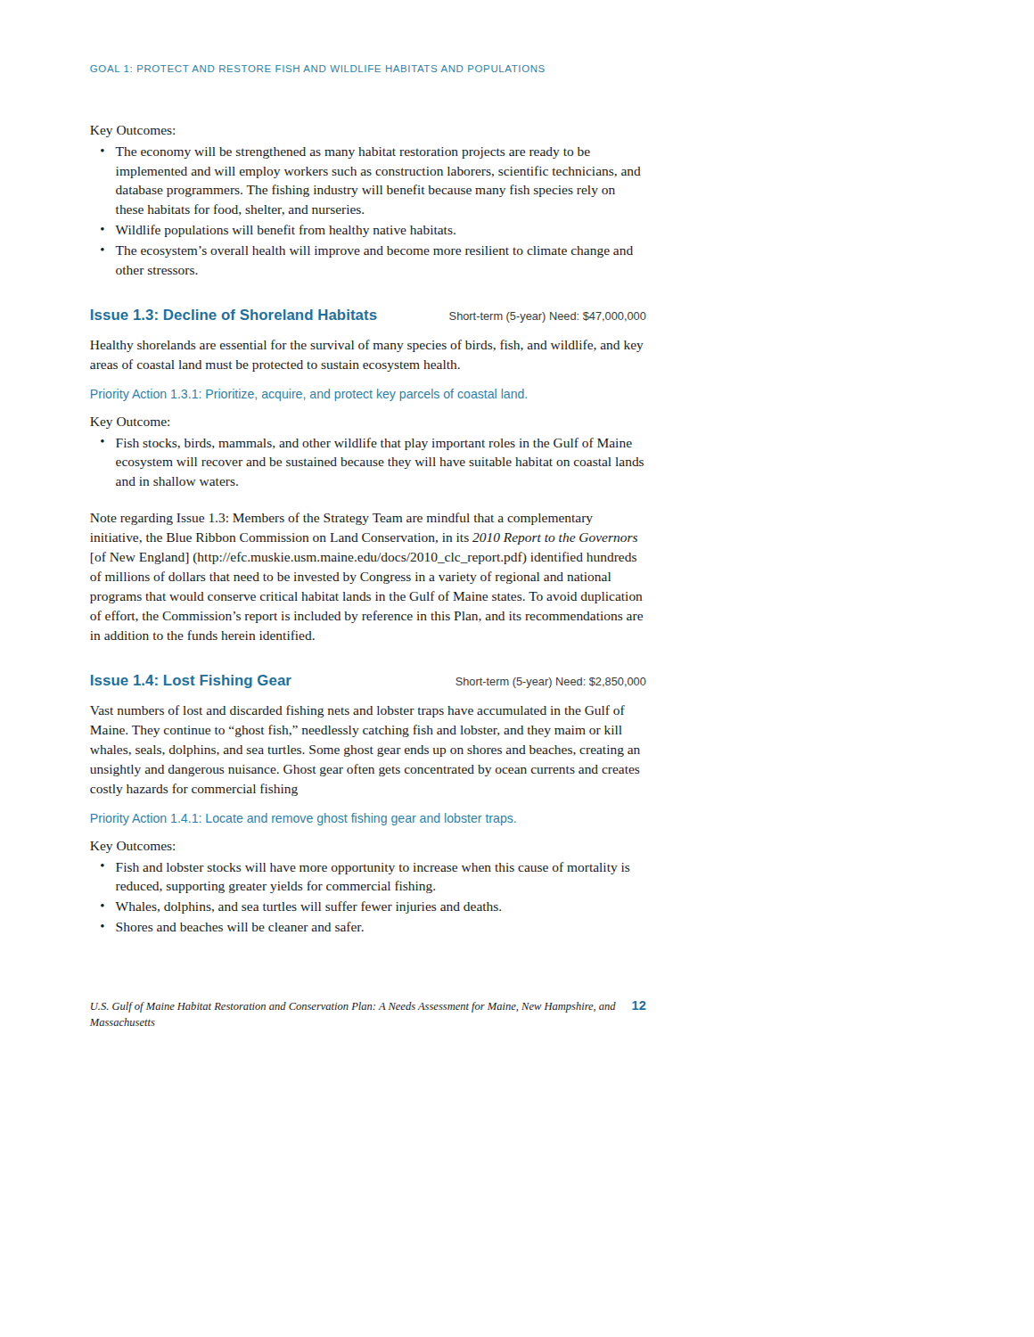Goal 1: Protect and Restore Fish and Wildlife Habitats and Populations
Key Outcomes:
The economy will be strengthened as many habitat restoration projects are ready to be implemented and will employ workers such as construction laborers, scientific technicians, and database programmers. The fishing industry will benefit because many fish species rely on these habitats for food, shelter, and nurseries.
Wildlife populations will benefit from healthy native habitats.
The ecosystem’s overall health will improve and become more resilient to climate change and other stressors.
Issue 1.3: Decline of Shoreland Habitats
Short-term (5-year) Need: $47,000,000
Healthy shorelands are essential for the survival of many species of birds, fish, and wildlife, and key areas of coastal land must be protected to sustain ecosystem health.
Priority Action 1.3.1: Prioritize, acquire, and protect key parcels of coastal land.
Key Outcome:
Fish stocks, birds, mammals, and other wildlife that play important roles in the Gulf of Maine ecosystem will recover and be sustained because they will have suitable habitat on coastal lands and in shallow waters.
Note regarding Issue 1.3: Members of the Strategy Team are mindful that a complementary initiative, the Blue Ribbon Commission on Land Conservation, in its 2010 Report to the Governors [of New England] (http://efc.muskie.usm.maine.edu/docs/2010_clc_report.pdf) identified hundreds of millions of dollars that need to be invested by Congress in a variety of regional and national programs that would conserve critical habitat lands in the Gulf of Maine states. To avoid duplication of effort, the Commission’s report is included by reference in this Plan, and its recommendations are in addition to the funds herein identified.
Issue 1.4: Lost Fishing Gear
Short-term (5-year) Need: $2,850,000
Vast numbers of lost and discarded fishing nets and lobster traps have accumulated in the Gulf of Maine. They continue to “ghost fish,” needlessly catching fish and lobster, and they maim or kill whales, seals, dolphins, and sea turtles. Some ghost gear ends up on shores and beaches, creating an unsightly and dangerous nuisance. Ghost gear often gets concentrated by ocean currents and creates costly hazards for commercial fishing
Priority Action 1.4.1: Locate and remove ghost fishing gear and lobster traps.
Key Outcomes:
Fish and lobster stocks will have more opportunity to increase when this cause of mortality is reduced, supporting greater yields for commercial fishing.
Whales, dolphins, and sea turtles will suffer fewer injuries and deaths.
Shores and beaches will be cleaner and safer.
U.S. Gulf of Maine Habitat Restoration and Conservation Plan: A Needs Assessment for Maine, New Hampshire, and Massachusetts 12